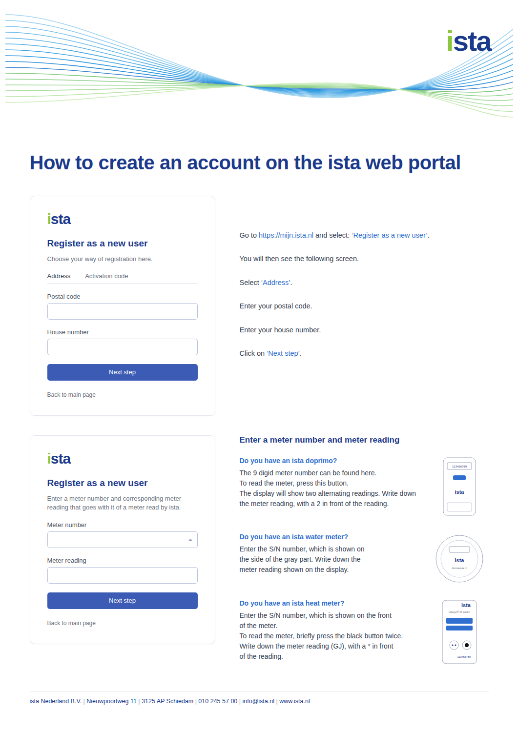ista
How to create an account on the ista web portal
ista
Register as a new user
Choose your way of registration here.
Address Activation code
Postal code
House number
Next step Back to main page
Go to https://mijn.ista.nl and select: ‘Register as a new user’.
You will then see the following screen.
Select ‘Address’.
Enter your postal code.
Enter your house number.
Click on ‘Next step’.
ista
Register as a new user
Enter a meter number and corresponding meter reading that goes with it of a meter read by ista.
Meter number
Meter reading
Next step Back to main page
Enter a meter number and meter reading
Do you have an ista doprimo? The 9 digid meter number can be found here.
To read the meter, press this button.
The display will show two alternating readings. Write down the meter reading, with a 2 in front of the reading.
123456789 ista
Do you have an ista water meter? Enter the S/N number, which is shown on
the side of the gray part. Write down the
meter reading shown on the display.
ista domaqua m
Do you have an ista heat meter? Enter the S/N number, which is shown on the front
of the meter.
To read the meter, briefly press the black button twice.
Write down the meter reading (GJ), with a * in front
of the reading.
ista ultego® III smart 123456789
ista Nederland B.V. | Nieuwpoortweg 11 | 3125 AP Schiedam | 010 245 57 00 | info@ista.nl | www.ista.nl